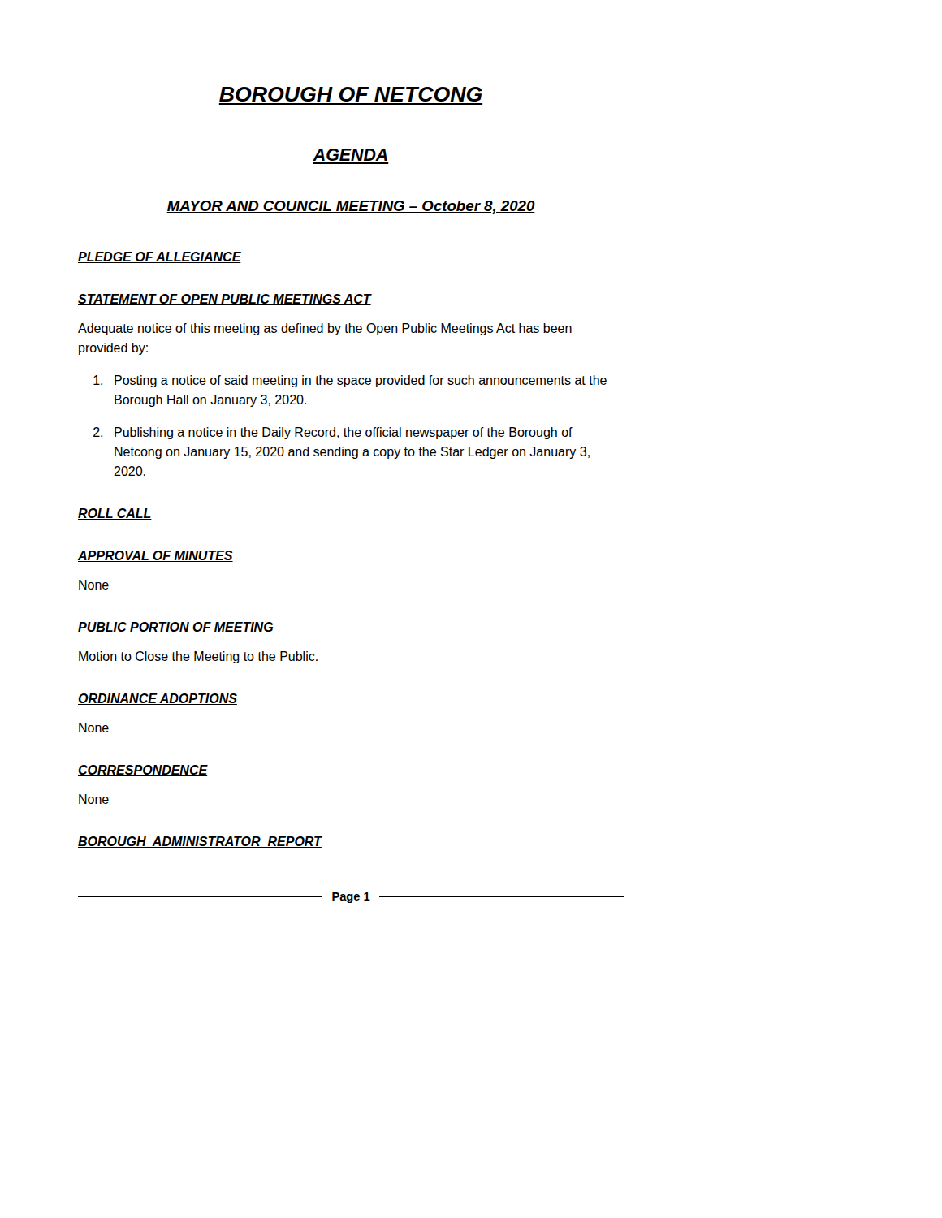BOROUGH OF NETCONG
AGENDA
MAYOR AND COUNCIL MEETING – October 8, 2020
PLEDGE OF ALLEGIANCE
STATEMENT OF OPEN PUBLIC MEETINGS ACT
Adequate notice of this meeting as defined by the Open Public Meetings Act has been provided by:
Posting a notice of said meeting in the space provided for such announcements at the Borough Hall on January 3, 2020.
Publishing a notice in the Daily Record, the official newspaper of the Borough of Netcong on January 15, 2020 and sending a copy to the Star Ledger on January 3, 2020.
ROLL CALL
APPROVAL OF MINUTES
None
PUBLIC PORTION OF MEETING
Motion to Close the Meeting to the Public.
ORDINANCE ADOPTIONS
None
CORRESPONDENCE
None
BOROUGH ADMINISTRATOR REPORT
Page 1